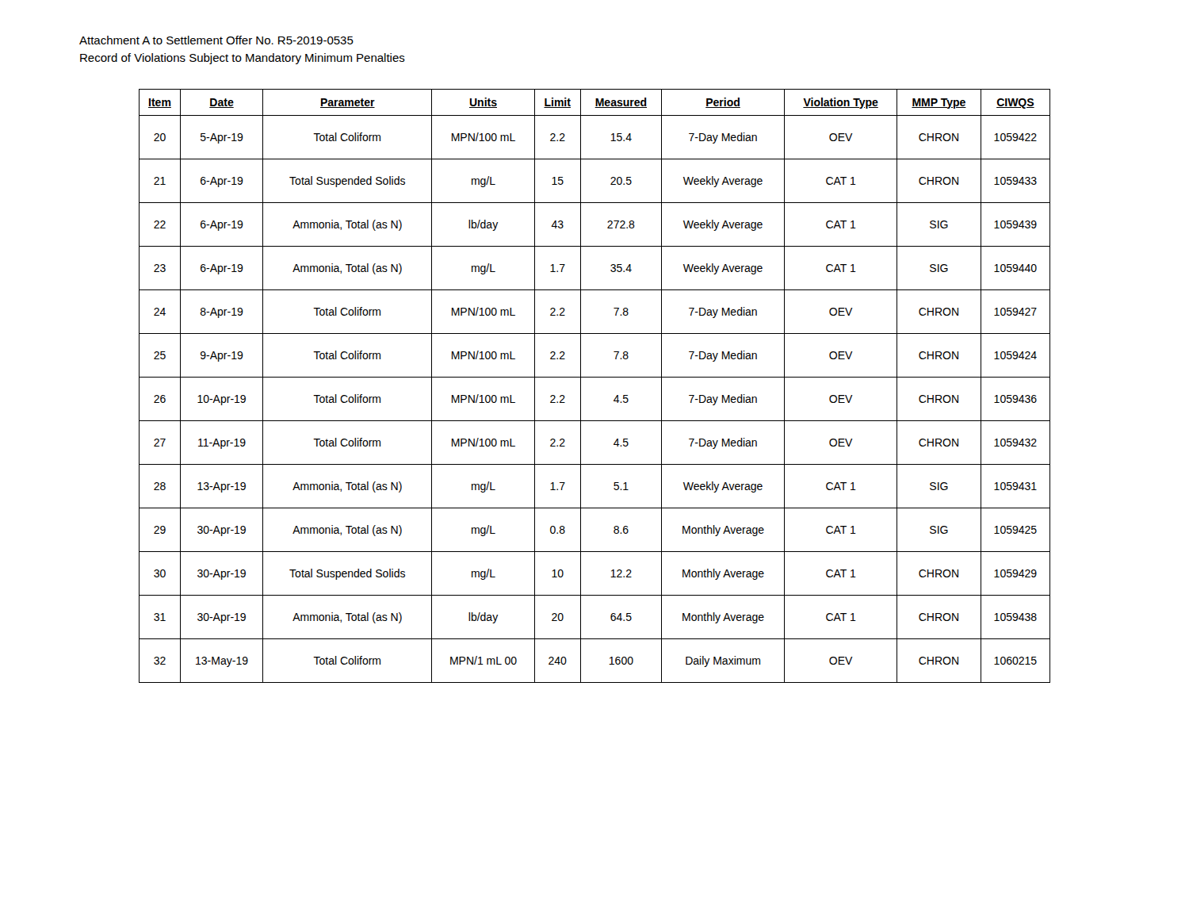Attachment A to Settlement Offer No. R5-2019-0535
Record of Violations Subject to Mandatory Minimum Penalties
| Item | Date | Parameter | Units | Limit | Measured | Period | Violation Type | MMP Type | CIWQS |
| --- | --- | --- | --- | --- | --- | --- | --- | --- | --- |
| 20 | 5-Apr-19 | Total Coliform | MPN/100 mL | 2.2 | 15.4 | 7-Day Median | OEV | CHRON | 1059422 |
| 21 | 6-Apr-19 | Total Suspended Solids | mg/L | 15 | 20.5 | Weekly Average | CAT 1 | CHRON | 1059433 |
| 22 | 6-Apr-19 | Ammonia, Total (as N) | lb/day | 43 | 272.8 | Weekly Average | CAT 1 | SIG | 1059439 |
| 23 | 6-Apr-19 | Ammonia, Total (as N) | mg/L | 1.7 | 35.4 | Weekly Average | CAT 1 | SIG | 1059440 |
| 24 | 8-Apr-19 | Total Coliform | MPN/100 mL | 2.2 | 7.8 | 7-Day Median | OEV | CHRON | 1059427 |
| 25 | 9-Apr-19 | Total Coliform | MPN/100 mL | 2.2 | 7.8 | 7-Day Median | OEV | CHRON | 1059424 |
| 26 | 10-Apr-19 | Total Coliform | MPN/100 mL | 2.2 | 4.5 | 7-Day Median | OEV | CHRON | 1059436 |
| 27 | 11-Apr-19 | Total Coliform | MPN/100 mL | 2.2 | 4.5 | 7-Day Median | OEV | CHRON | 1059432 |
| 28 | 13-Apr-19 | Ammonia, Total (as N) | mg/L | 1.7 | 5.1 | Weekly Average | CAT 1 | SIG | 1059431 |
| 29 | 30-Apr-19 | Ammonia, Total (as N) | mg/L | 0.8 | 8.6 | Monthly Average | CAT 1 | SIG | 1059425 |
| 30 | 30-Apr-19 | Total Suspended Solids | mg/L | 10 | 12.2 | Monthly Average | CAT 1 | CHRON | 1059429 |
| 31 | 30-Apr-19 | Ammonia, Total (as N) | lb/day | 20 | 64.5 | Monthly Average | CAT 1 | CHRON | 1059438 |
| 32 | 13-May-19 | Total Coliform | MPN/1 mL 00 | 240 | 1600 | Daily Maximum | OEV | CHRON | 1060215 |